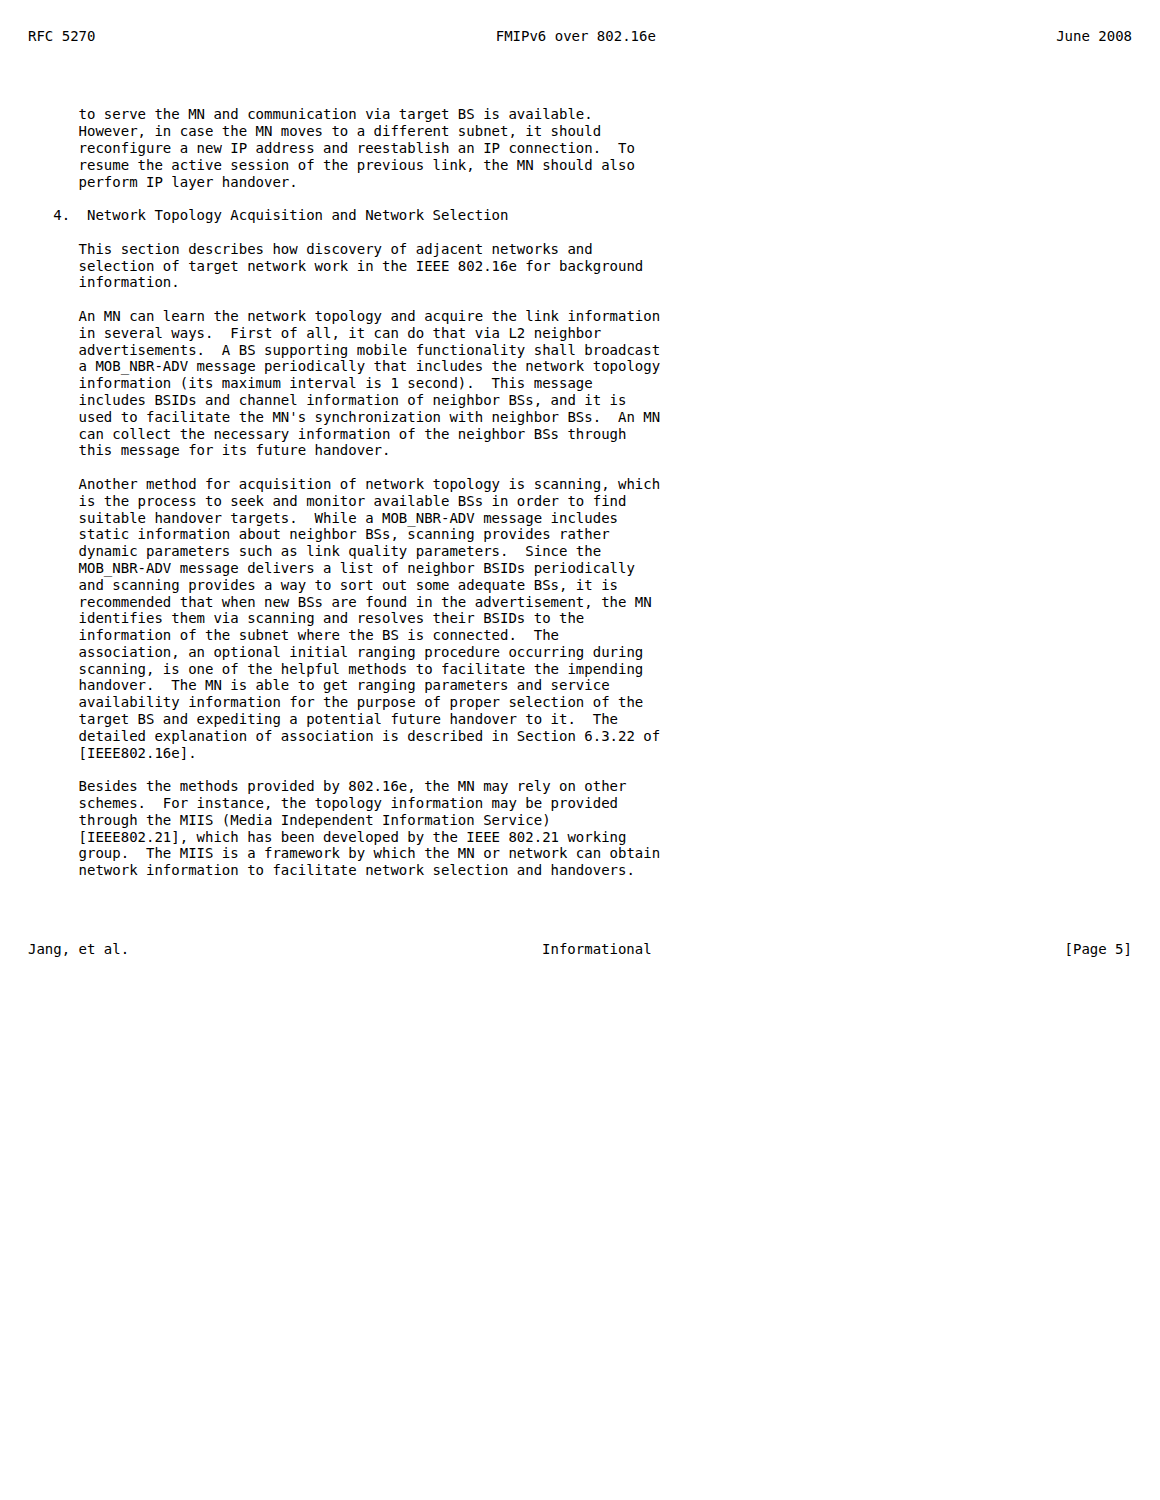RFC 5270 FMIPv6 over 802.16e June 2008
to serve the MN and communication via target BS is available. However, in case the MN moves to a different subnet, it should reconfigure a new IP address and reestablish an IP connection. To resume the active session of the previous link, the MN should also perform IP layer handover.
4. Network Topology Acquisition and Network Selection
This section describes how discovery of adjacent networks and selection of target network work in the IEEE 802.16e for background information. An MN can learn the network topology and acquire the link information in several ways. First of all, it can do that via L2 neighbor advertisements. A BS supporting mobile functionality shall broadcast a MOB_NBR-ADV message periodically that includes the network topology information (its maximum interval is 1 second). This message includes BSIDs and channel information of neighbor BSs, and it is used to facilitate the MN's synchronization with neighbor BSs. An MN can collect the necessary information of the neighbor BSs through this message for its future handover. Another method for acquisition of network topology is scanning, which is the process to seek and monitor available BSs in order to find suitable handover targets. While a MOB_NBR-ADV message includes static information about neighbor BSs, scanning provides rather dynamic parameters such as link quality parameters. Since the MOB_NBR-ADV message delivers a list of neighbor BSIDs periodically and scanning provides a way to sort out some adequate BSs, it is recommended that when new BSs are found in the advertisement, the MN identifies them via scanning and resolves their BSIDs to the information of the subnet where the BS is connected. The association, an optional initial ranging procedure occurring during scanning, is one of the helpful methods to facilitate the impending handover. The MN is able to get ranging parameters and service availability information for the purpose of proper selection of the target BS and expediting a potential future handover to it. The detailed explanation of association is described in Section 6.3.22 of [IEEE802.16e]. Besides the methods provided by 802.16e, the MN may rely on other schemes. For instance, the topology information may be provided through the MIIS (Media Independent Information Service) [IEEE802.21], which has been developed by the IEEE 802.21 working group. The MIIS is a framework by which the MN or network can obtain network information to facilitate network selection and handovers.
Jang, et al. Informational [Page 5]